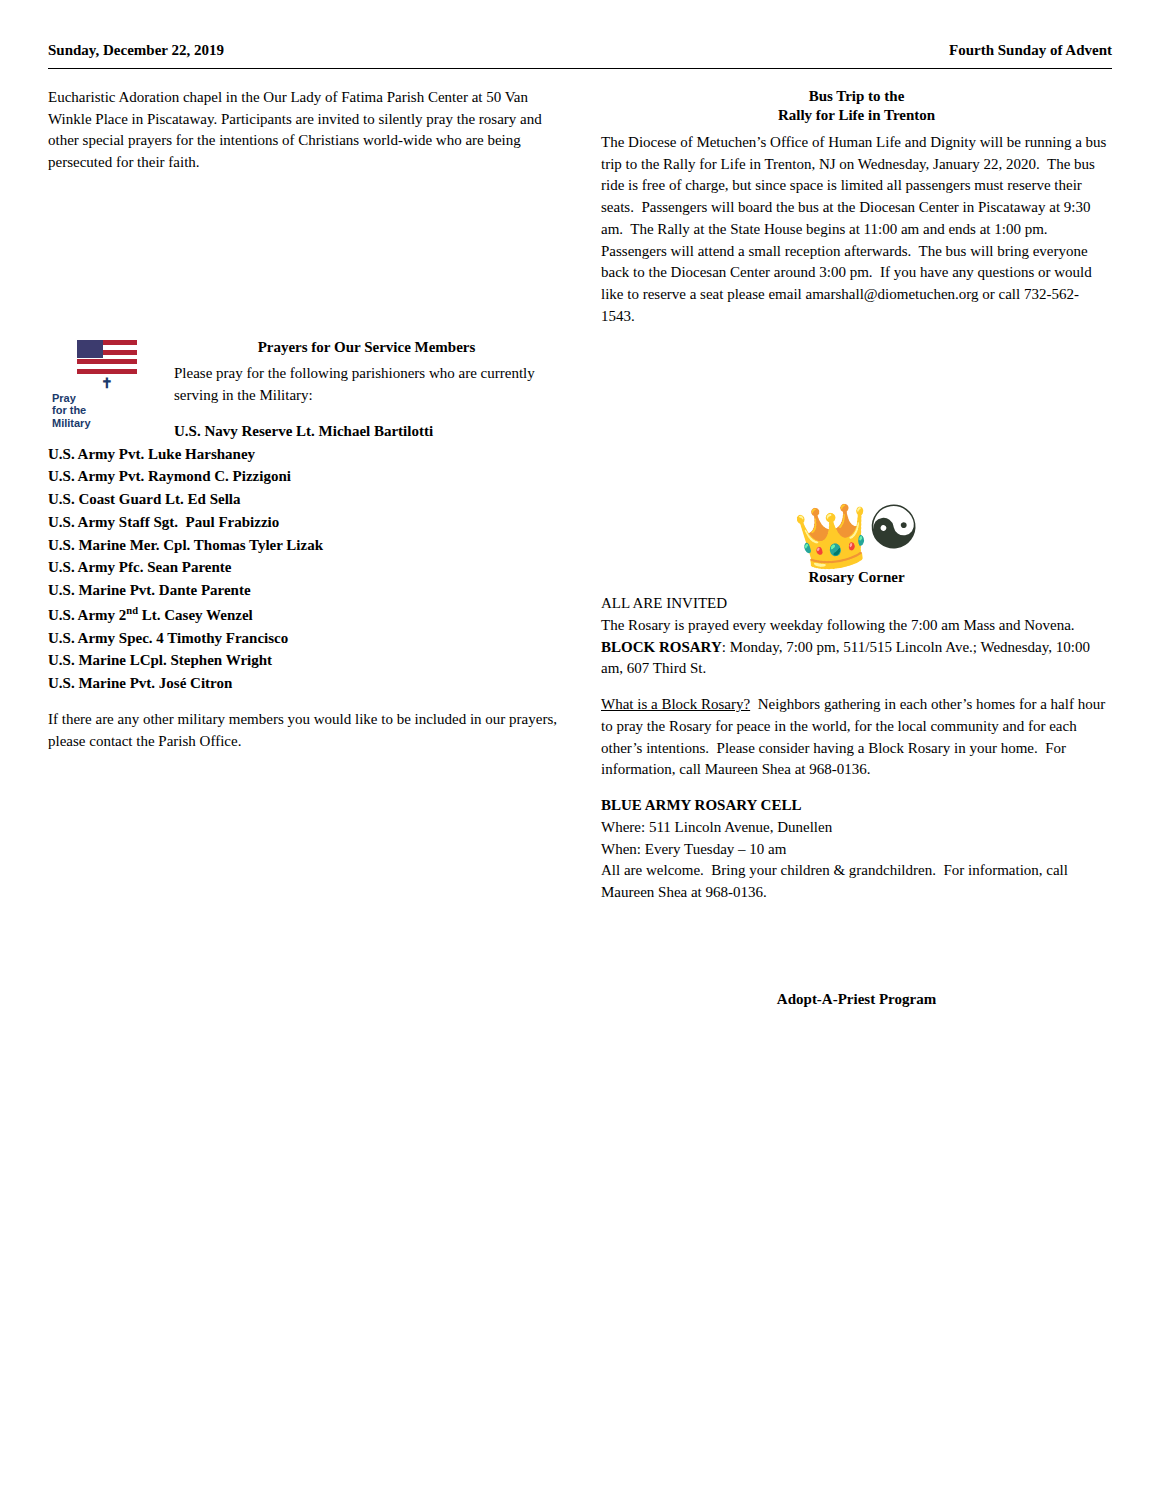Sunday, December 22, 2019 Fourth Sunday of Advent
Eucharistic Adoration chapel in the Our Lady of Fatima Parish Center at 50 Van Winkle Place in Piscataway. Participants are invited to silently pray the rosary and other special prayers for the intentions of Christians world-wide who are being persecuted for their faith.
✝ Pray
for the
Military
Prayers for Our Service Members
Please pray for the following parishioners who are currently serving in the Military:
U.S. Navy Reserve Lt. Michael Bartilotti
U.S. Army Pvt. Luke Harshaney
U.S. Army Pvt. Raymond C. Pizzigoni
U.S. Coast Guard Lt. Ed Sella
U.S. Army Staff Sgt. Paul Frabizzio
U.S. Marine Mer. Cpl. Thomas Tyler Lizak
U.S. Army Pfc. Sean Parente
U.S. Marine Pvt. Dante Parente
U.S. Army 2nd Lt. Casey Wenzel
U.S. Army Spec. 4 Timothy Francisco
U.S. Marine LCpl. Stephen Wright
U.S. Marine Pvt. José Citron
If there are any other military members you would like to be included in our prayers, please contact the Parish Office.
Bus Trip to the
Rally for Life in Trenton
The Diocese of Metuchen’s Office of Human Life and Dignity will be running a bus trip to the Rally for Life in Trenton, NJ on Wednesday, January 22, 2020. The bus ride is free of charge, but since space is limited all passengers must reserve their seats. Passengers will board the bus at the Diocesan Center in Piscataway at 9:30 am. The Rally at the State House begins at 11:00 am and ends at 1:00 pm. Passengers will attend a small reception afterwards. The bus will bring everyone back to the Diocesan Center around 3:00 pm. If you have any questions or would like to reserve a seat please email amarshall@diometuchen.org or call 732-562-1543.
👑☯
Rosary Corner
ALL ARE INVITED
The Rosary is prayed every weekday following the 7:00 am Mass and Novena.
BLOCK ROSARY: Monday, 7:00 pm, 511/515 Lincoln Ave.; Wednesday, 10:00 am, 607 Third St.
What is a Block Rosary? Neighbors gathering in each other’s homes for a half hour to pray the Rosary for peace in the world, for the local community and for each other’s intentions. Please consider having a Block Rosary in your home. For information, call Maureen Shea at 968-0136.
BLUE ARMY ROSARY CELL
Where: 511 Lincoln Avenue, Dunellen
When: Every Tuesday – 10 am
All are welcome. Bring your children & grandchildren. For information, call Maureen Shea at 968-0136.
Adopt-A-Priest Program